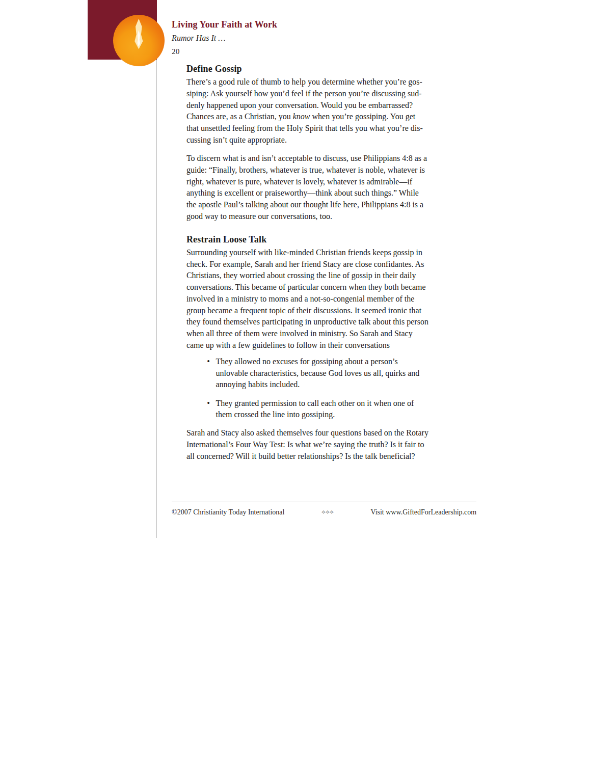Features
Living Your Faith at Work
Rumor Has It …
20
Define Gossip
There’s a good rule of thumb to help you determine whether you’re gossiping: Ask yourself how you’d feel if the person you’re discussing suddenly happened upon your conversation. Would you be embarrassed? Chances are, as a Christian, you know when you’re gossiping. You get that unsettled feeling from the Holy Spirit that tells you what you’re discussing isn’t quite appropriate.
To discern what is and isn’t acceptable to discuss, use Philippians 4:8 as a guide: “Finally, brothers, whatever is true, whatever is noble, whatever is right, whatever is pure, whatever is lovely, whatever is admirable—if anything is excellent or praiseworthy—think about such things.” While the apostle Paul’s talking about our thought life here, Philippians 4:8 is a good way to measure our conversations, too.
Restrain Loose Talk
Surrounding yourself with like-minded Christian friends keeps gossip in check. For example, Sarah and her friend Stacy are close confidantes. As Christians, they worried about crossing the line of gossip in their daily conversations. This became of particular concern when they both became involved in a ministry to moms and a not-so-congenial member of the group became a frequent topic of their discussions. It seemed ironic that they found themselves participating in unproductive talk about this person when all three of them were involved in ministry. So Sarah and Stacy came up with a few guidelines to follow in their conversations
They allowed no excuses for gossiping about a person’s unlovable characteristics, because God loves us all, quirks and annoying habits included.
They granted permission to call each other on it when one of them crossed the line into gossiping.
Sarah and Stacy also asked themselves four questions based on the Rotary International’s Four Way Test: Is what we’re saying the truth? Is it fair to all concerned? Will it build better relationships? Is the talk beneficial?
©2007 Christianity Today International
⟡⟡⟡
Visit www.GiftedForLeadership.com